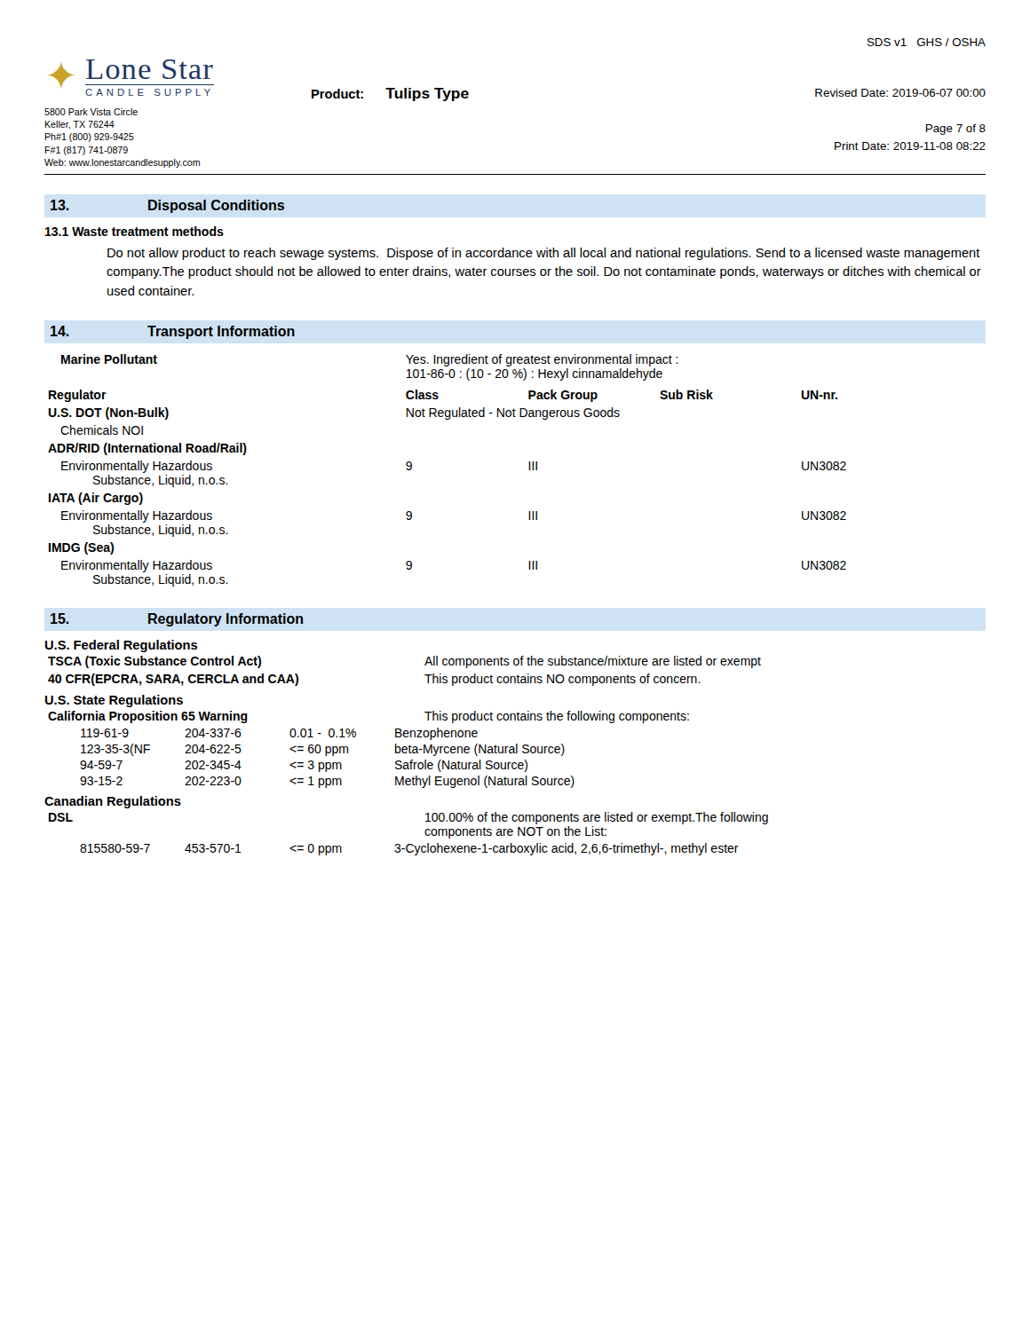SDS v1 GHS / OSHA
✦ Lone Star
CANDLE SUPPLY
5800 Park Vista Circle
Keller, TX 76244
Ph#1 (800) 929-9425
F#1 (817) 741-0879
Web: www.lonestarcandlesupply.com
Product: Tulips Type
Revised Date: 2019-06-07 00:00
Page 7 of 8
Print Date: 2019-11-08 08:22
13. Disposal Conditions
13.1 Waste treatment methods
Do not allow product to reach sewage systems. Dispose of in accordance with all local and national regulations. Send to a licensed waste management company.The product should not be allowed to enter drains, water courses or the soil. Do not contaminate ponds, waterways or ditches with chemical or used container.
14. Transport Information
| Marine Pollutant | Yes. Ingredient of greatest environmental impact : 101-86-0 : (10 - 20 %) : Hexyl cinnamaldehyde |
| Regulator | Class | Pack Group | Sub Risk | UN-nr. |
| U.S. DOT (Non-Bulk) | Not Regulated - Not Dangerous Goods |
| Chemicals NOI | | | | |
| ADR/RID (International Road/Rail) | | | | |
| Environmentally Hazardous Substance, Liquid, n.o.s. | 9 | III | | UN3082 |
| IATA (Air Cargo) | | | | |
| Environmentally Hazardous Substance, Liquid, n.o.s. | 9 | III | | UN3082 |
| IMDG (Sea) | | | | |
| Environmentally Hazardous Substance, Liquid, n.o.s. | 9 | III | | UN3082 |
15. Regulatory Information
U.S. Federal Regulations
| TSCA (Toxic Substance Control Act) | All components of the substance/mixture are listed or exempt |
| 40 CFR(EPCRA, SARA, CERCLA and CAA) | This product contains NO components of concern. |
U.S. State Regulations
| California Proposition 65 Warning | This product contains the following components: |
| 119-61-9 | 204-337-6 | 0.01 - 0.1% | Benzophenone |
| 123-35-3(NF | 204-622-5 | <= 60 ppm | beta-Myrcene (Natural Source) |
| 94-59-7 | 202-345-4 | <= 3 ppm | Safrole (Natural Source) |
| 93-15-2 | 202-223-0 | <= 1 ppm | Methyl Eugenol (Natural Source) |
Canadian Regulations
| DSL | 100.00% of the components are listed or exempt.The following components are NOT on the List: |
| 815580-59-7 | 453-570-1 | <= 0 ppm | 3-Cyclohexene-1-carboxylic acid, 2,6,6-trimethyl-, methyl ester |